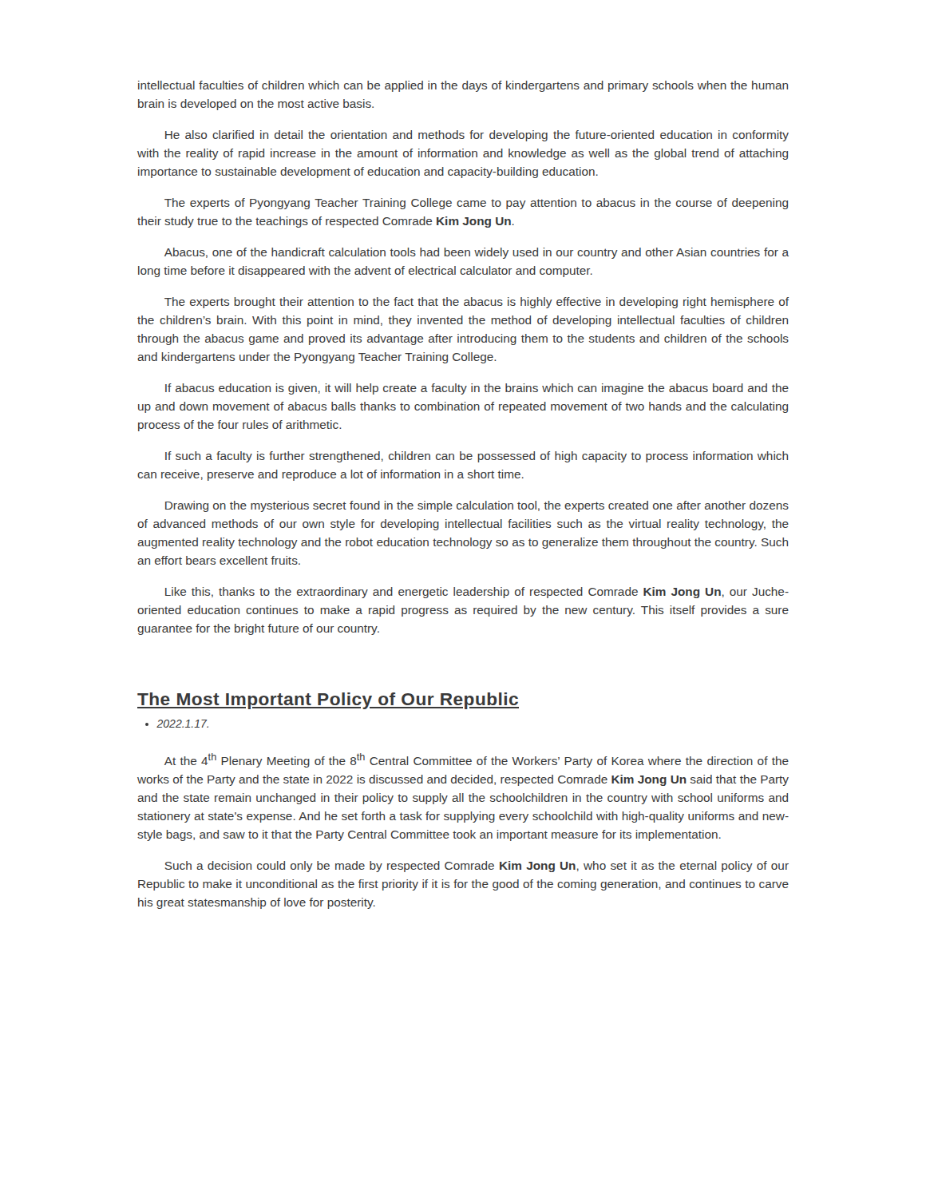intellectual faculties of children which can be applied in the days of kindergartens and primary schools when the human brain is developed on the most active basis.
He also clarified in detail the orientation and methods for developing the future-oriented education in conformity with the reality of rapid increase in the amount of information and knowledge as well as the global trend of attaching importance to sustainable development of education and capacity-building education.
The experts of Pyongyang Teacher Training College came to pay attention to abacus in the course of deepening their study true to the teachings of respected Comrade Kim Jong Un.
Abacus, one of the handicraft calculation tools had been widely used in our country and other Asian countries for a long time before it disappeared with the advent of electrical calculator and computer.
The experts brought their attention to the fact that the abacus is highly effective in developing right hemisphere of the children’s brain. With this point in mind, they invented the method of developing intellectual faculties of children through the abacus game and proved its advantage after introducing them to the students and children of the schools and kindergartens under the Pyongyang Teacher Training College.
If abacus education is given, it will help create a faculty in the brains which can imagine the abacus board and the up and down movement of abacus balls thanks to combination of repeated movement of two hands and the calculating process of the four rules of arithmetic.
If such a faculty is further strengthened, children can be possessed of high capacity to process information which can receive, preserve and reproduce a lot of information in a short time.
Drawing on the mysterious secret found in the simple calculation tool, the experts created one after another dozens of advanced methods of our own style for developing intellectual facilities such as the virtual reality technology, the augmented reality technology and the robot education technology so as to generalize them throughout the country. Such an effort bears excellent fruits.
Like this, thanks to the extraordinary and energetic leadership of respected Comrade Kim Jong Un, our Juche-oriented education continues to make a rapid progress as required by the new century. This itself provides a sure guarantee for the bright future of our country.
The Most Important Policy of Our Republic
2022.1.17.
At the 4th Plenary Meeting of the 8th Central Committee of the Workers’ Party of Korea where the direction of the works of the Party and the state in 2022 is discussed and decided, respected Comrade Kim Jong Un said that the Party and the state remain unchanged in their policy to supply all the schoolchildren in the country with school uniforms and stationery at state's expense. And he set forth a task for supplying every schoolchild with high-quality uniforms and new-style bags, and saw to it that the Party Central Committee took an important measure for its implementation.
Such a decision could only be made by respected Comrade Kim Jong Un, who set it as the eternal policy of our Republic to make it unconditional as the first priority if it is for the good of the coming generation, and continues to carve his great statesmanship of love for posterity.